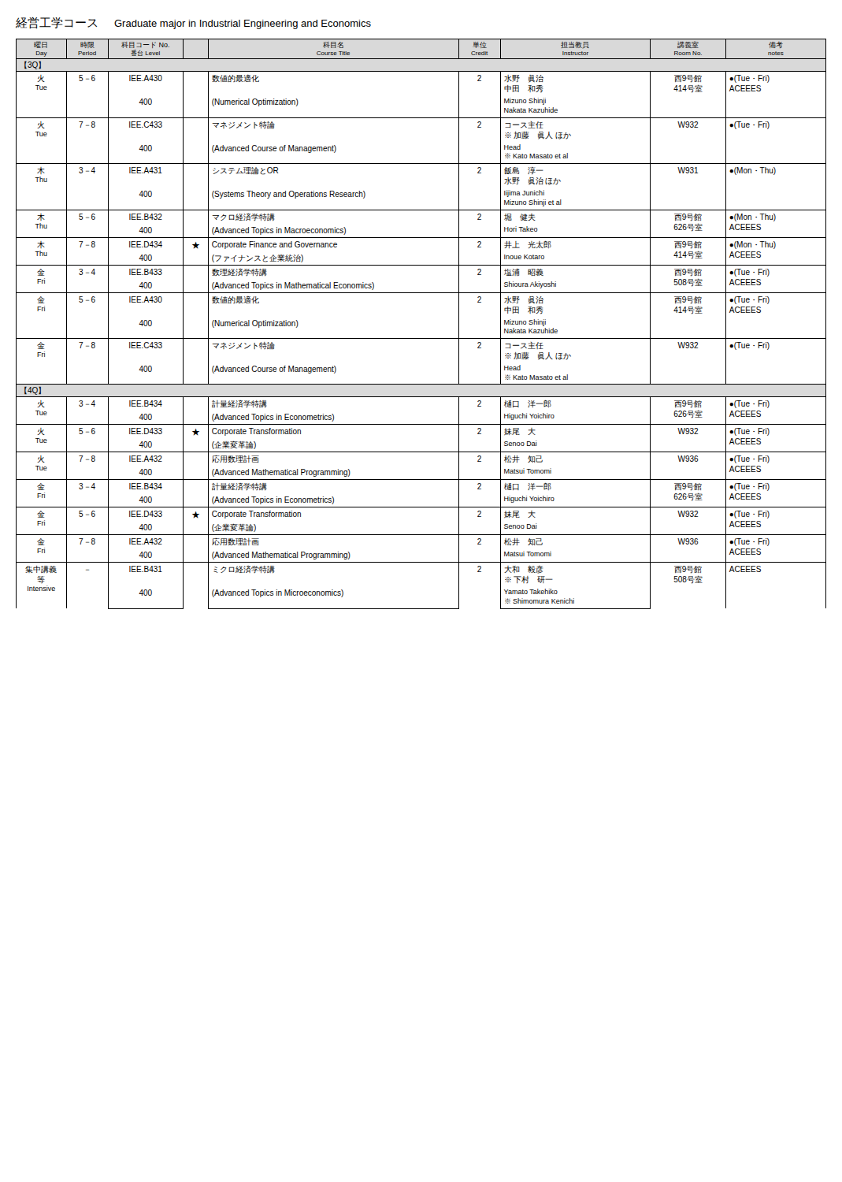経営工学コースGraduate major in Industrial Engineering and Economics
| 曜日 Day | 時限 Period | 科目コード No. 番台 Level | | 科目名 Course Title | 単位 Credit | 担当教員 Instructor | 講義室 Room No. | 備考 notes |
| --- | --- | --- | --- | --- | --- | --- | --- | --- |
| 【3Q】 |
| 火 Tue | 5－6 | IEE.A430 | | 数値的最適化 | 2 | 水野 眞治 中田 和秀 | 西9号館 414号室 | ●(Tue・Fri) ACEEES |
| 400 | (Numerical Optimization) | Mizuno Shinji Nakata Kazuhide |
| 火 Tue | 7－8 | IEE.C433 | | マネジメント特論 | 2 | コース主任 ※ 加藤 眞人 ほか | W932 | ●(Tue・Fri) |
| 400 | (Advanced Course of Management) | Head ※ Kato Masato et al |
| 木 Thu | 3－4 | IEE.A431 | | システム理論とOR | 2 | 飯島 淳一 水野 眞治 ほか | W931 | ●(Mon・Thu) |
| 400 | (Systems Theory and Operations Research) | Iijima Junichi Mizuno Shinji et al |
| 木 Thu | 5－6 | IEE.B432 | | マクロ経済学特講 | 2 | 堀 健夫 | 西9号館 626号室 | ●(Mon・Thu) ACEEES |
| 400 | (Advanced Topics in Macroeconomics) | Hori Takeo |
| 木 Thu | 7－8 | IEE.D434 | ★ | Corporate Finance and Governance | 2 | 井上 光太郎 | 西9号館 414号室 | ●(Mon・Thu) ACEEES |
| 400 | (ファイナンスと企業統治) | Inoue Kotaro |
| 金 Fri | 3－4 | IEE.B433 | | 数理経済学特講 | 2 | 塩浦 昭義 | 西9号館 508号室 | ●(Tue・Fri) ACEEES |
| 400 | (Advanced Topics in Mathematical Economics) | Shioura Akiyoshi |
| 金 Fri | 5－6 | IEE.A430 | | 数値的最適化 | 2 | 水野 眞治 中田 和秀 | 西9号館 414号室 | ●(Tue・Fri) ACEEES |
| 400 | (Numerical Optimization) | Mizuno Shinji Nakata Kazuhide |
| 金 Fri | 7－8 | IEE.C433 | | マネジメント特論 | 2 | コース主任 ※ 加藤 眞人 ほか | W932 | ●(Tue・Fri) |
| 400 | (Advanced Course of Management) | Head ※ Kato Masato et al |
| 【4Q】 |
| 火 Tue | 3－4 | IEE.B434 | | 計量経済学特講 | 2 | 樋口 洋一郎 | 西9号館 626号室 | ●(Tue・Fri) ACEEES |
| 400 | (Advanced Topics in Econometrics) | Higuchi Yoichiro |
| 火 Tue | 5－6 | IEE.D433 | ★ | Corporate Transformation | 2 | 妹尾 大 | W932 | ●(Tue・Fri) ACEEES |
| 400 | (企業変革論) | Senoo Dai |
| 火 Tue | 7－8 | IEE.A432 | | 応用数理計画 | 2 | 松井 知己 | W936 | ●(Tue・Fri) ACEEES |
| 400 | (Advanced Mathematical Programming) | Matsui Tomomi |
| 金 Fri | 3－4 | IEE.B434 | | 計量経済学特講 | 2 | 樋口 洋一郎 | 西9号館 626号室 | ●(Tue・Fri) ACEEES |
| 400 | (Advanced Topics in Econometrics) | Higuchi Yoichiro |
| 金 Fri | 5－6 | IEE.D433 | ★ | Corporate Transformation | 2 | 妹尾 大 | W932 | ●(Tue・Fri) ACEEES |
| 400 | (企業変革論) | Senoo Dai |
| 金 Fri | 7－8 | IEE.A432 | | 応用数理計画 | 2 | 松井 知己 | W936 | ●(Tue・Fri) ACEEES |
| 400 | (Advanced Mathematical Programming) | Matsui Tomomi |
| 集中講義 等 Intensive | － | IEE.B431 | | ミクロ経済学特講 | 2 | 大和 毅彦 ※ 下村 研一 | 西9号館 508号室 | ACEEES |
| 400 | (Advanced Topics in Microeconomics) | Yamato Takehiko ※ Shimomura Kenichi |